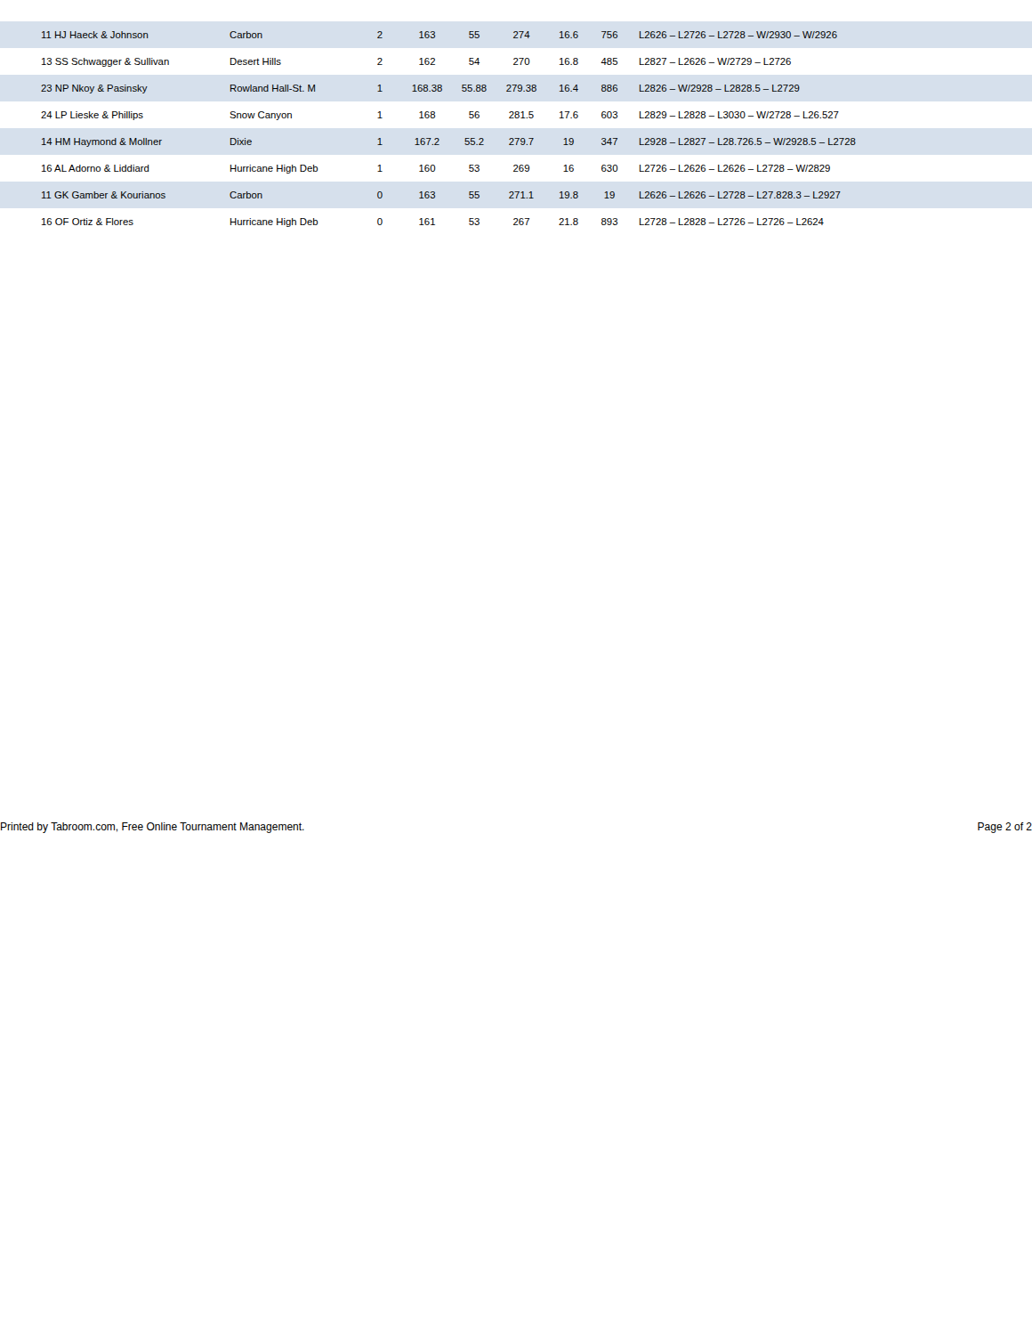| | 11 HJ Haeck & Johnson | Carbon | 2 | 163 | 55 | 274 | 16.6 | 756 | L2626 – L2726 – L2728 – W/2930 – W/2926 |
| | 13 SS Schwagger & Sullivan | Desert Hills | 2 | 162 | 54 | 270 | 16.8 | 485 | L2827 – L2626 – W/2729 – L2726 |
| | 23 NP Nkoy & Pasinsky | Rowland Hall-St. M | 1 | 168.38 | 55.88 | 279.38 | 16.4 | 886 | L2826 – W/2928 – L2828.5 – L2729 |
| | 24 LP Lieske & Phillips | Snow Canyon | 1 | 168 | 56 | 281.5 | 17.6 | 603 | L2829 – L2828 – L3030 – W/2728 – L26.527 |
| | 14 HM Haymond & Mollner | Dixie | 1 | 167.2 | 55.2 | 279.7 | 19 | 347 | L2928 – L2827 – L28.726.5 – W/2928.5 – L2728 |
| | 16 AL Adorno & Liddiard | Hurricane High Deb | 1 | 160 | 53 | 269 | 16 | 630 | L2726 – L2626 – L2626 – L2728 – W/2829 |
| | 11 GK Gamber & Kourianos | Carbon | 0 | 163 | 55 | 271.1 | 19.8 | 19 | L2626 – L2626 – L2728 – L27.828.3 – L2927 |
| | 16 OF Ortiz & Flores | Hurricane High Deb | 0 | 161 | 53 | 267 | 21.8 | 893 | L2728 – L2828 – L2726 – L2726 – L2624 |
Printed by Tabroom.com, Free Online Tournament Management. Page 2 of 2